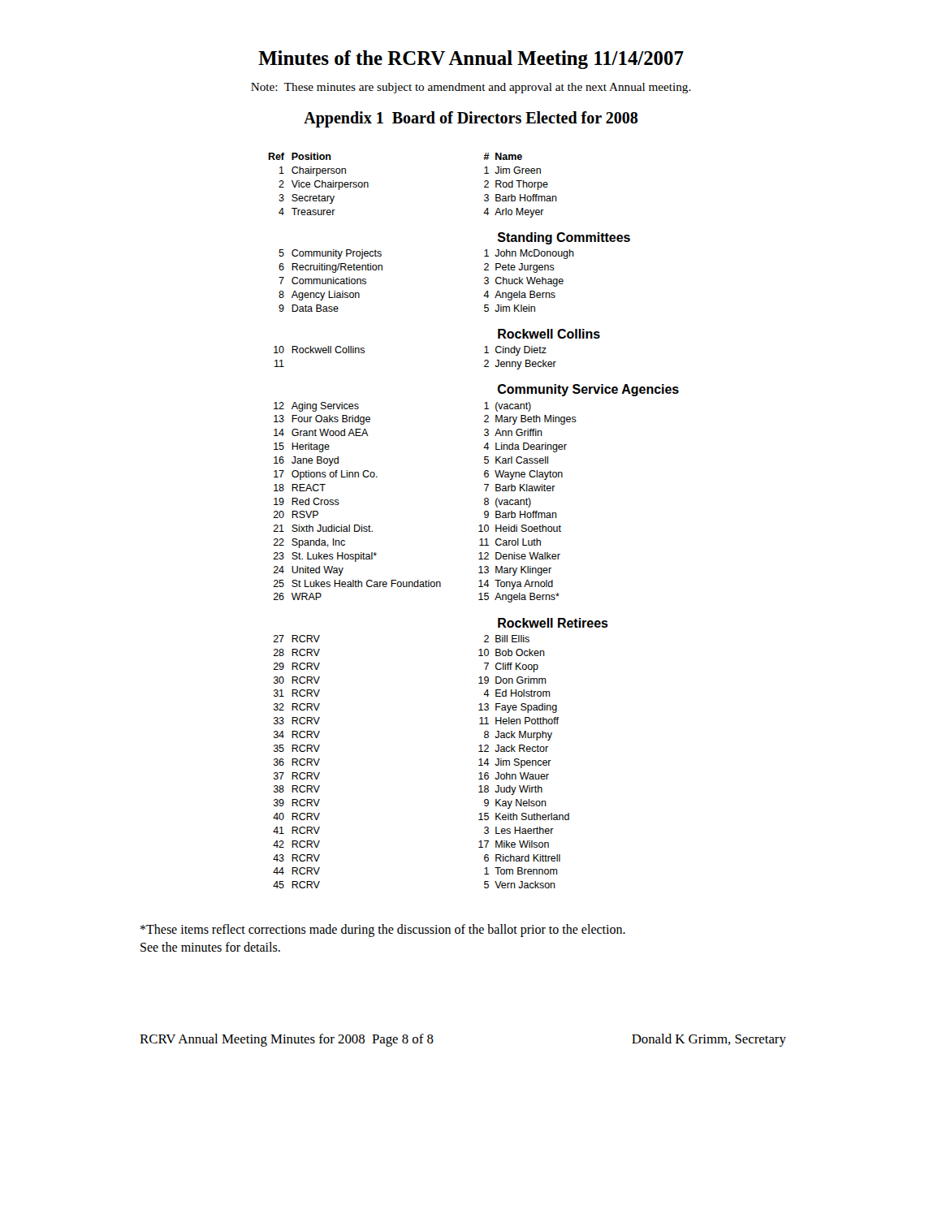Minutes of the RCRV Annual Meeting 11/14/2007
Note: These minutes are subject to amendment and approval at the next Annual meeting.
Appendix 1 Board of Directors Elected for 2008
| Ref | Position | # | Name |
| 1 | Chairperson | 1 | Jim Green |
| 2 | Vice Chairperson | 2 | Rod Thorpe |
| 3 | Secretary | 3 | Barb Hoffman |
| 4 | Treasurer | 4 | Arlo Meyer |
| | Standing Committees |
| 5 | Community Projects | 1 | John McDonough |
| 6 | Recruiting/Retention | 2 | Pete Jurgens |
| 7 | Communications | 3 | Chuck Wehage |
| 8 | Agency Liaison | 4 | Angela Berns |
| 9 | Data Base | 5 | Jim Klein |
| | Rockwell Collins |
| 10 | Rockwell Collins | 1 | Cindy Dietz |
| 11 | | 2 | Jenny Becker |
| | Community Service Agencies |
| 12 | Aging Services | 1 | (vacant) |
| 13 | Four Oaks Bridge | 2 | Mary Beth Minges |
| 14 | Grant Wood AEA | 3 | Ann Griffin |
| 15 | Heritage | 4 | Linda Dearinger |
| 16 | Jane Boyd | 5 | Karl Cassell |
| 17 | Options of Linn Co. | 6 | Wayne Clayton |
| 18 | REACT | 7 | Barb Klawiter |
| 19 | Red Cross | 8 | (vacant) |
| 20 | RSVP | 9 | Barb Hoffman |
| 21 | Sixth Judicial Dist. | 10 | Heidi Soethout |
| 22 | Spanda, Inc | 11 | Carol Luth |
| 23 | St. Lukes Hospital* | 12 | Denise Walker |
| 24 | United Way | 13 | Mary Klinger |
| 25 | St Lukes Health Care Foundation | 14 | Tonya Arnold |
| 26 | WRAP | 15 | Angela Berns* |
| | Rockwell Retirees |
| 27 | RCRV | 2 | Bill Ellis |
| 28 | RCRV | 10 | Bob Ocken |
| 29 | RCRV | 7 | Cliff Koop |
| 30 | RCRV | 19 | Don Grimm |
| 31 | RCRV | 4 | Ed Holstrom |
| 32 | RCRV | 13 | Faye Spading |
| 33 | RCRV | 11 | Helen Potthoff |
| 34 | RCRV | 8 | Jack Murphy |
| 35 | RCRV | 12 | Jack Rector |
| 36 | RCRV | 14 | Jim Spencer |
| 37 | RCRV | 16 | John Wauer |
| 38 | RCRV | 18 | Judy Wirth |
| 39 | RCRV | 9 | Kay Nelson |
| 40 | RCRV | 15 | Keith Sutherland |
| 41 | RCRV | 3 | Les Haerther |
| 42 | RCRV | 17 | Mike Wilson |
| 43 | RCRV | 6 | Richard Kittrell |
| 44 | RCRV | 1 | Tom Brennom |
| 45 | RCRV | 5 | Vern Jackson |
*These items reflect corrections made during the discussion of the ballot prior to the election.
See the minutes for details.
RCRV Annual Meeting Minutes for 2008 Page 8 of 8 Donald K Grimm, Secretary